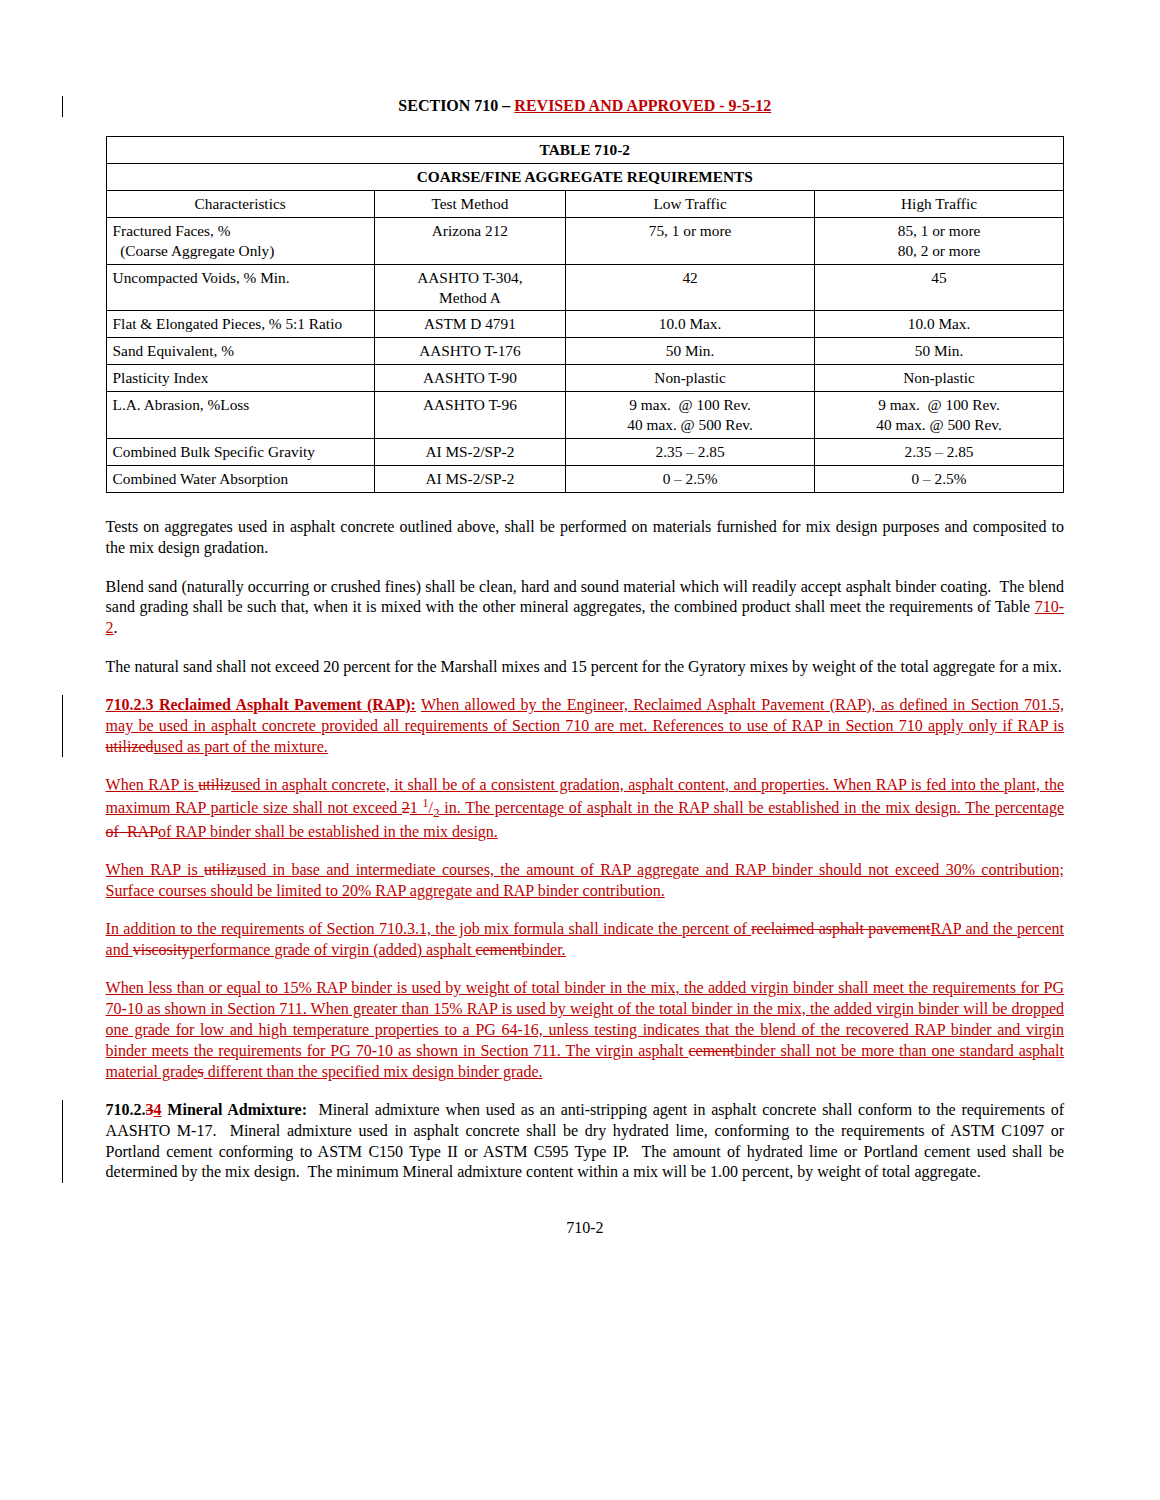SECTION 710 – REVISED AND APPROVED - 9-5-12
| TABLE 710-2 |
| COARSE/FINE AGGREGATE REQUIREMENTS |
| Characteristics | Test Method | Low Traffic | High Traffic |
| Fractured Faces, % (Coarse Aggregate Only) | Arizona 212 | 75, 1 or more | 85, 1 or more 80, 2 or more |
| Uncompacted Voids, % Min. | AASHTO T-304, Method A | 42 | 45 |
| Flat & Elongated Pieces, % 5:1 Ratio | ASTM D 4791 | 10.0 Max. | 10.0 Max. |
| Sand Equivalent, % | AASHTO T-176 | 50 Min. | 50 Min. |
| Plasticity Index | AASHTO T-90 | Non-plastic | Non-plastic |
| L.A. Abrasion, %Loss | AASHTO T-96 | 9 max. @ 100 Rev. 40 max. @ 500 Rev. | 9 max. @ 100 Rev. 40 max. @ 500 Rev. |
| Combined Bulk Specific Gravity | AI MS-2/SP-2 | 2.35 – 2.85 | 2.35 – 2.85 |
| Combined Water Absorption | AI MS-2/SP-2 | 0 – 2.5% | 0 – 2.5% |
Tests on aggregates used in asphalt concrete outlined above, shall be performed on materials furnished for mix design purposes and composited to the mix design gradation.
Blend sand (naturally occurring or crushed fines) shall be clean, hard and sound material which will readily accept asphalt binder coating. The blend sand grading shall be such that, when it is mixed with the other mineral aggregates, the combined product shall meet the requirements of Table 710-2.
The natural sand shall not exceed 20 percent for the Marshall mixes and 15 percent for the Gyratory mixes by weight of the total aggregate for a mix.
710.2.3 Reclaimed Asphalt Pavement (RAP): When allowed by the Engineer, Reclaimed Asphalt Pavement (RAP), as defined in Section 701.5, may be used in asphalt concrete provided all requirements of Section 710 are met. References to use of RAP in Section 710 apply only if RAP is utilized used as part of the mixture.
When RAP is utiliz used in asphalt concrete, it shall be of a consistent gradation, asphalt content, and properties. When RAP is fed into the plant, the maximum RAP particle size shall not exceed 21 1/2 in. The percentage of asphalt in the RAP shall be established in the mix design. The percentage of RAP of RAP binder shall be established in the mix design.
When RAP is utiliz used in base and intermediate courses, the amount of RAP aggregate and RAP binder should not exceed 30% contribution; Surface courses should be limited to 20% RAP aggregate and RAP binder contribution.
In addition to the requirements of Section 710.3.1, the job mix formula shall indicate the percent of reclaimed asphalt pavement RAP and the percent and viscosity performance grade of virgin (added) asphalt cement binder.
When less than or equal to 15% RAP binder is used by weight of total binder in the mix, the added virgin binder shall meet the requirements for PG 70-10 as shown in Section 711. When greater than 15% RAP is used by weight of the total binder in the mix, the added virgin binder will be dropped one grade for low and high temperature properties to a PG 64-16, unless testing indicates that the blend of the recovered RAP binder and virgin binder meets the requirements for PG 70-10 as shown in Section 711. The virgin asphalt cement binder shall not be more than one standard asphalt material grade s different than the specified mix design binder grade.
710.2. 34 Mineral Admixture: Mineral admixture when used as an anti-stripping agent in asphalt concrete shall conform to the requirements of AASHTO M-17. Mineral admixture used in asphalt concrete shall be dry hydrated lime, conforming to the requirements of ASTM C1097 or Portland cement conforming to ASTM C150 Type II or ASTM C595 Type IP. The amount of hydrated lime or Portland cement used shall be determined by the mix design. The minimum Mineral admixture content within a mix will be 1.00 percent, by weight of total aggregate.
710-2